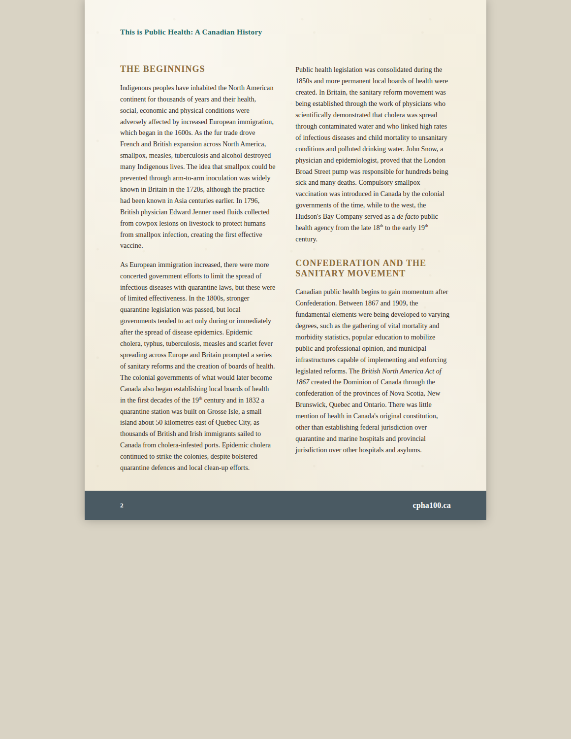This is Public Health: A Canadian History
The Beginnings
Indigenous peoples have inhabited the North American continent for thousands of years and their health, social, economic and physical conditions were adversely affected by increased European immigration, which began in the 1600s. As the fur trade drove French and British expansion across North America, smallpox, measles, tuberculosis and alcohol destroyed many Indigenous lives. The idea that smallpox could be prevented through arm-to-arm inoculation was widely known in Britain in the 1720s, although the practice had been known in Asia centuries earlier. In 1796, British physician Edward Jenner used fluids collected from cowpox lesions on livestock to protect humans from smallpox infection, creating the first effective vaccine.
As European immigration increased, there were more concerted government efforts to limit the spread of infectious diseases with quarantine laws, but these were of limited effectiveness. In the 1800s, stronger quarantine legislation was passed, but local governments tended to act only during or immediately after the spread of disease epidemics. Epidemic cholera, typhus, tuberculosis, measles and scarlet fever spreading across Europe and Britain prompted a series of sanitary reforms and the creation of boards of health. The colonial governments of what would later become Canada also began establishing local boards of health in the first decades of the 19th century and in 1832 a quarantine station was built on Grosse Isle, a small island about 50 kilometres east of Quebec City, as thousands of British and Irish immigrants sailed to Canada from cholera-infested ports. Epidemic cholera continued to strike the colonies, despite bolstered quarantine defences and local clean-up efforts.
Public health legislation was consolidated during the 1850s and more permanent local boards of health were created. In Britain, the sanitary reform movement was being established through the work of physicians who scientifically demonstrated that cholera was spread through contaminated water and who linked high rates of infectious diseases and child mortality to unsanitary conditions and polluted drinking water. John Snow, a physician and epidemiologist, proved that the London Broad Street pump was responsible for hundreds being sick and many deaths. Compulsory smallpox vaccination was introduced in Canada by the colonial governments of the time, while to the west, the Hudson's Bay Company served as a de facto public health agency from the late 18th to the early 19th century.
Confederation and the Sanitary Movement
Canadian public health begins to gain momentum after Confederation. Between 1867 and 1909, the fundamental elements were being developed to varying degrees, such as the gathering of vital mortality and morbidity statistics, popular education to mobilize public and professional opinion, and municipal infrastructures capable of implementing and enforcing legislated reforms. The British North America Act of 1867 created the Dominion of Canada through the confederation of the provinces of Nova Scotia, New Brunswick, Quebec and Ontario. There was little mention of health in Canada's original constitution, other than establishing federal jurisdiction over quarantine and marine hospitals and provincial jurisdiction over other hospitals and asylums.
2 cpha100.ca